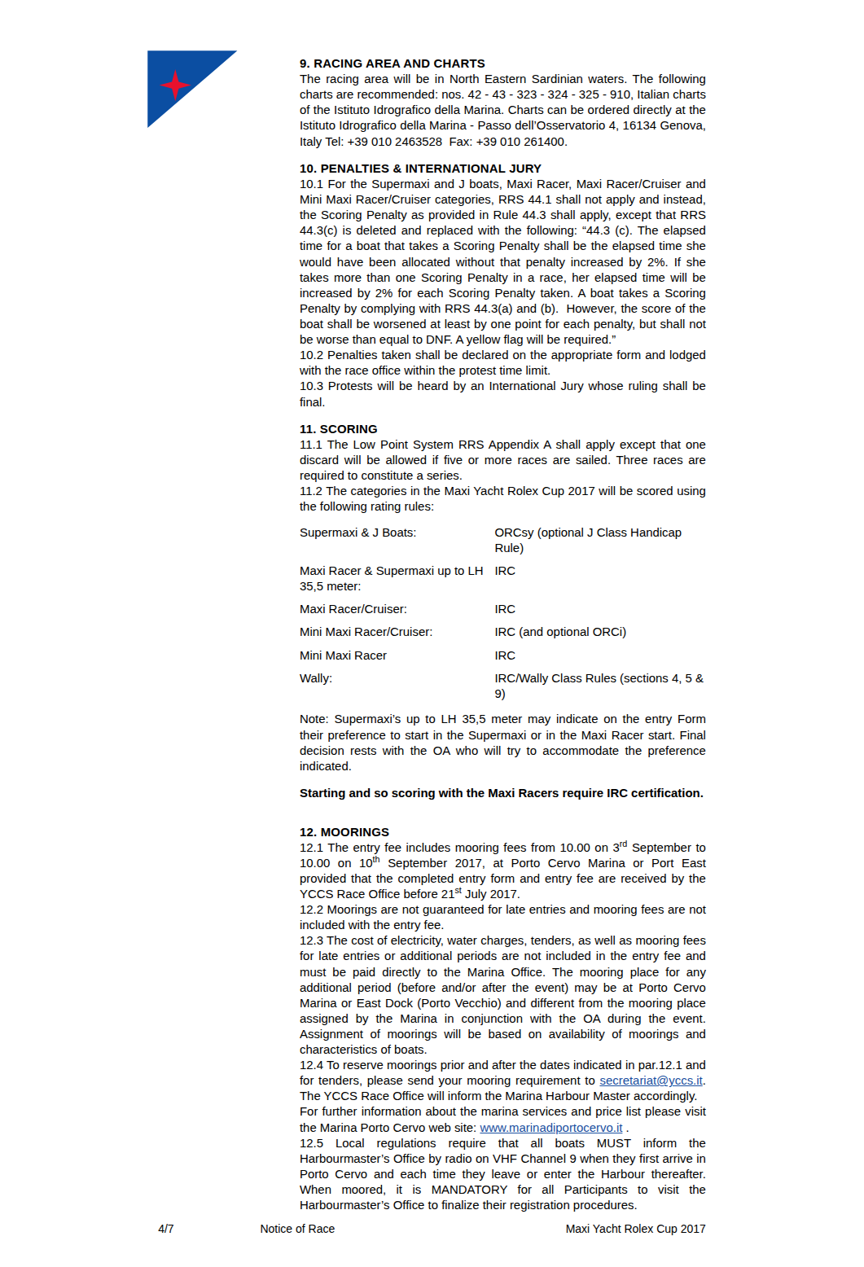9. RACING AREA AND CHARTS
The racing area will be in North Eastern Sardinian waters. The following charts are recommended: nos. 42 - 43 - 323 - 324 - 325 - 910, Italian charts of the Istituto Idrografico della Marina. Charts can be ordered directly at the Istituto Idrografico della Marina - Passo dell’Osservatorio 4, 16134 Genova, Italy Tel: +39 010 2463528 Fax: +39 010 261400.
10. PENALTIES & INTERNATIONAL JURY
10.1 For the Supermaxi and J boats, Maxi Racer, Maxi Racer/Cruiser and Mini Maxi Racer/Cruiser categories, RRS 44.1 shall not apply and instead, the Scoring Penalty as provided in Rule 44.3 shall apply, except that RRS 44.3(c) is deleted and replaced with the following: “44.3 (c). The elapsed time for a boat that takes a Scoring Penalty shall be the elapsed time she would have been allocated without that penalty increased by 2%. If she takes more than one Scoring Penalty in a race, her elapsed time will be increased by 2% for each Scoring Penalty taken. A boat takes a Scoring Penalty by complying with RRS 44.3(a) and (b). However, the score of the boat shall be worsened at least by one point for each penalty, but shall not be worse than equal to DNF. A yellow flag will be required.”
10.2 Penalties taken shall be declared on the appropriate form and lodged with the race office within the protest time limit.
10.3 Protests will be heard by an International Jury whose ruling shall be final.
11. SCORING
11.1 The Low Point System RRS Appendix A shall apply except that one discard will be allowed if five or more races are sailed. Three races are required to constitute a series.
11.2 The categories in the Maxi Yacht Rolex Cup 2017 will be scored using the following rating rules:
| Supermaxi & J Boats: | ORCsy (optional J Class Handicap Rule) |
| Maxi Racer & Supermaxi up to LH 35,5 meter: | IRC |
| Maxi Racer/Cruiser: | IRC |
| Mini Maxi Racer/Cruiser: | IRC (and optional ORCi) |
| Mini Maxi Racer | IRC |
| Wally: | IRC/Wally Class Rules (sections 4, 5 & 9) |
Note: Supermaxi’s up to LH 35,5 meter may indicate on the entry Form their preference to start in the Supermaxi or in the Maxi Racer start. Final decision rests with the OA who will try to accommodate the preference indicated.
Starting and so scoring with the Maxi Racers require IRC certification.
12. MOORINGS
12.1 The entry fee includes mooring fees from 10.00 on 3rd September to 10.00 on 10th September 2017, at Porto Cervo Marina or Port East provided that the completed entry form and entry fee are received by the YCCS Race Office before 21st July 2017.
12.2 Moorings are not guaranteed for late entries and mooring fees are not included with the entry fee.
12.3 The cost of electricity, water charges, tenders, as well as mooring fees for late entries or additional periods are not included in the entry fee and must be paid directly to the Marina Office. The mooring place for any additional period (before and/or after the event) may be at Porto Cervo Marina or East Dock (Porto Vecchio) and different from the mooring place assigned by the Marina in conjunction with the OA during the event. Assignment of moorings will be based on availability of moorings and characteristics of boats.
12.4 To reserve moorings prior and after the dates indicated in par.12.1 and for tenders, please send your mooring requirement to secretariat@yccs.it. The YCCS Race Office will inform the Marina Harbour Master accordingly.
For further information about the marina services and price list please visit the Marina Porto Cervo web site: www.marinadiportocervo.it .
12.5 Local regulations require that all boats MUST inform the Harbourmaster’s Office by radio on VHF Channel 9 when they first arrive in Porto Cervo and each time they leave or enter the Harbour thereafter. When moored, it is MANDATORY for all Participants to visit the Harbourmaster’s Office to finalize their registration procedures.
4/7
Notice of Race
Maxi Yacht Rolex Cup 2017